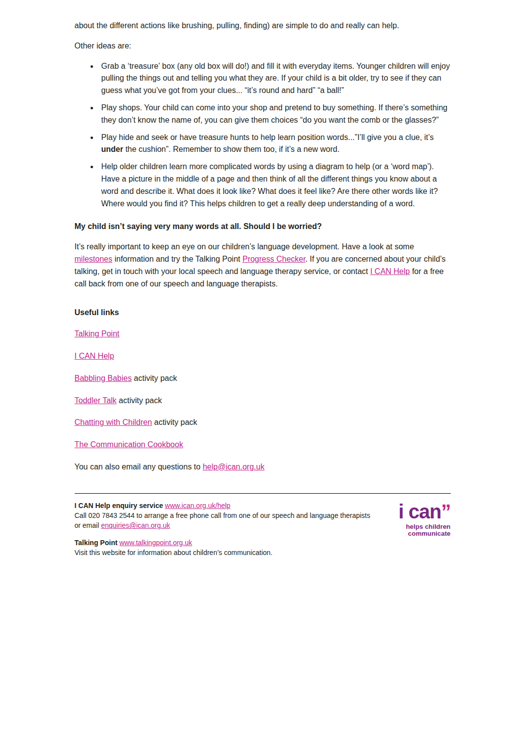about the different actions like brushing, pulling, finding) are simple to do and really can help.
Other ideas are:
Grab a ‘treasure’ box (any old box will do!) and fill it with everyday items. Younger children will enjoy pulling the things out and telling you what they are. If your child is a bit older, try to see if they can guess what you’ve got from your clues... “it’s round and hard” “a ball!”
Play shops. Your child can come into your shop and pretend to buy something. If there’s something they don’t know the name of, you can give them choices “do you want the comb or the glasses?”
Play hide and seek or have treasure hunts to help learn position words...”I’ll give you a clue, it’s under the cushion”. Remember to show them too, if it’s a new word.
Help older children learn more complicated words by using a diagram to help (or a ‘word map’). Have a picture in the middle of a page and then think of all the different things you know about a word and describe it. What does it look like? What does it feel like? Are there other words like it? Where would you find it? This helps children to get a really deep understanding of a word.
My child isn’t saying very many words at all. Should I be worried?
It’s really important to keep an eye on our children’s language development. Have a look at some milestones information and try the Talking Point Progress Checker. If you are concerned about your child’s talking, get in touch with your local speech and language therapy service, or contact I CAN Help for a free call back from one of our speech and language therapists.
Useful links
Talking Point
I CAN Help
Babbling Babies activity pack
Toddler Talk activity pack
Chatting with Children activity pack
The Communication Cookbook
You can also email any questions to help@ican.org.uk
I CAN Help enquiry service www.ican.org.uk/help
Call 020 7843 2544 to arrange a free phone call from one of our speech and language therapists
or email enquiries@ican.org.uk
Talking Point www.talkingpoint.org.uk
Visit this website for information about children’s communication.
i can”
helps children
communicate